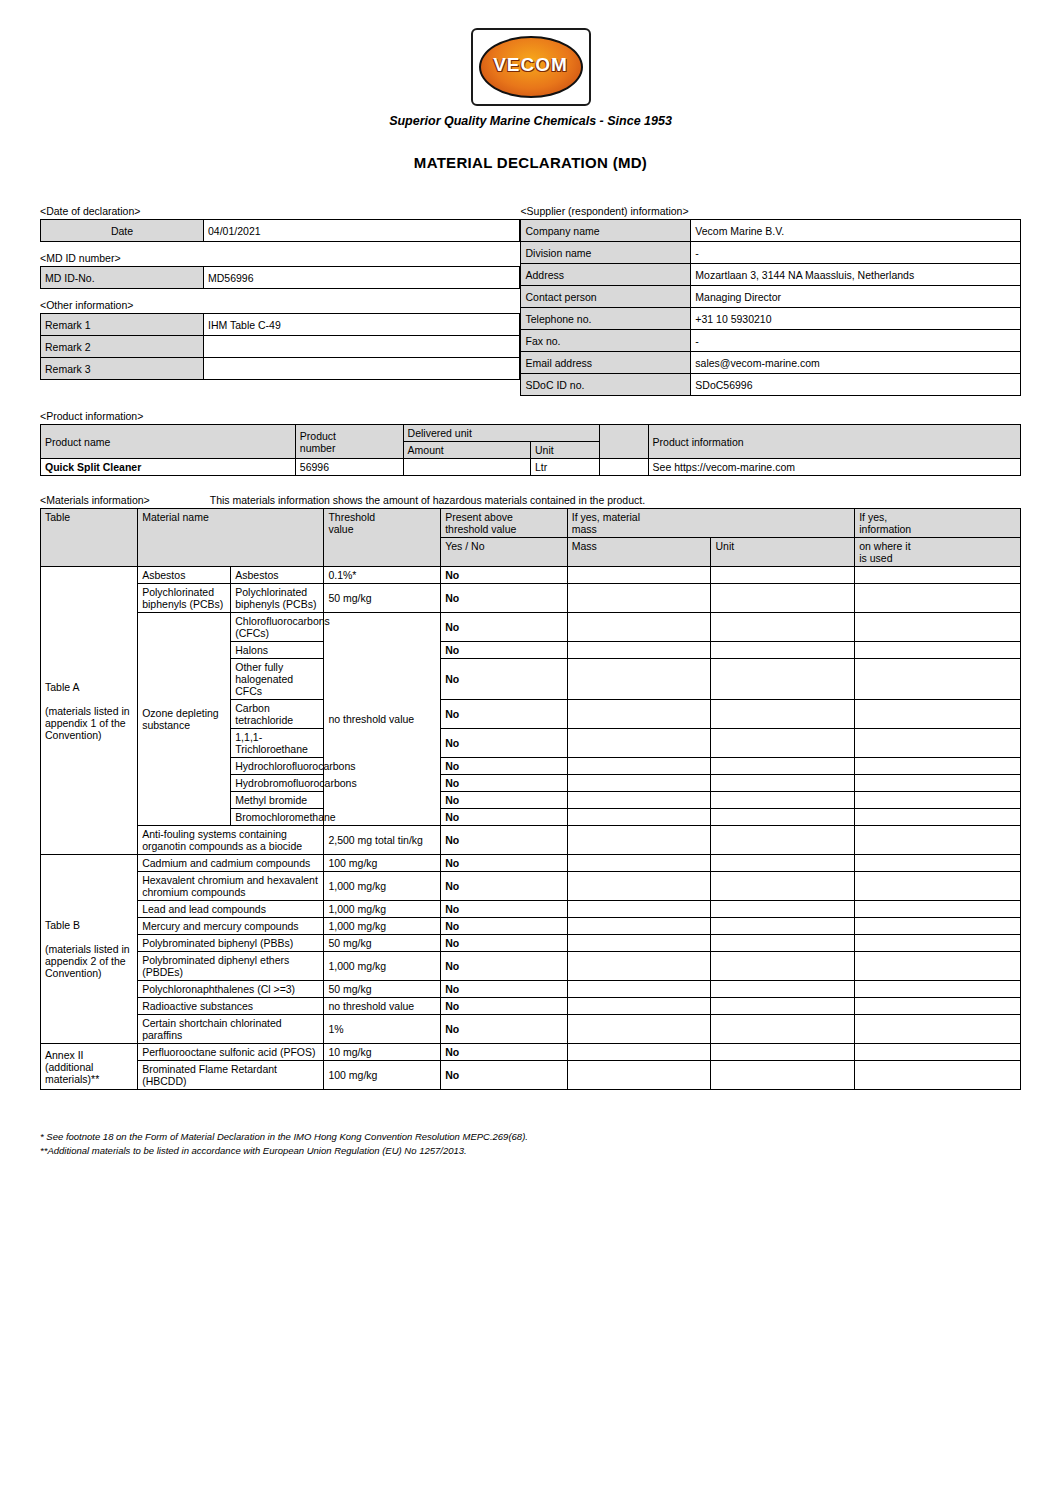VECOM
Superior Quality Marine Chemicals - Since 1953
MATERIAL DECLARATION (MD)
| <Date of declaration> / Date / 04/01/2021 / <MD ID number> / MD ID-No. / MD56996 / <Other information> / Remark 1 / IHM Table C-49 / / Remark 2 / / / Remark 3 / / | <Supplier (respondent) information> / Company name / Vecom Marine B.V. / / Division name / - / / Address / Mozartlaan 3, 3144 NA Maassluis, Netherlands / / Contact person / Managing Director / / Telephone no. / +31 10 5930210 / / Fax no. / - / / Email address / sales@vecom-marine.com / / SDoC ID no. / SDoC56996 / |
<Product information>
| Product name | Product number | Delivered unit | | Product information |
| --- | --- | --- | --- | --- |
| Amount | Unit |
| Quick Split Cleaner | 56996 | | Ltr | | See https://vecom-marine.com |
<Materials information>This materials information shows the amount of hazardous materials contained in the product.
| Table | Material name | Threshold value | Present above threshold value | If yes, material mass | If yes, information |
| --- | --- | --- | --- | --- | --- |
| Yes / No | Mass | Unit | on where it is used |
| Table A (materials listed in appendix 1 of the Convention) | Asbestos | Asbestos | 0.1%* | No | | | |
| Polychlorinated biphenyls (PCBs) | Polychlorinated biphenyls (PCBs) | 50 mg/kg | No | | | |
| Ozone depleting substance | Chlorofluorocarbons (CFCs) | no threshold value | No | | | |
| Halons | No | | | |
| Other fully halogenated CFCs | No | | | |
| Carbon tetrachloride | No | | | |
| 1,1,1-Trichloroethane | No | | | |
| Hydrochlorofluorocarbons | No | | | |
| Hydrobromofluorocarbons | No | | | |
| Methyl bromide | No | | | |
| Bromochloromethane | No | | | |
| Anti-fouling systems containing organotin compounds as a biocide | 2,500 mg total tin/kg | No | | | |
| Table B (materials listed in appendix 2 of the Convention) | Cadmium and cadmium compounds | 100 mg/kg | No | | | |
| Hexavalent chromium and hexavalent chromium compounds | 1,000 mg/kg | No | | | |
| Lead and lead compounds | 1,000 mg/kg | No | | | |
| Mercury and mercury compounds | 1,000 mg/kg | No | | | |
| Polybrominated biphenyl (PBBs) | 50 mg/kg | No | | | |
| Polybrominated diphenyl ethers (PBDEs) | 1,000 mg/kg | No | | | |
| Polychloronaphthalenes (Cl >=3) | 50 mg/kg | No | | | |
| Radioactive substances | no threshold value | No | | | |
| Certain shortchain chlorinated paraffins | 1% | No | | | |
| Annex II (additional materials)** | Perfluorooctane sulfonic acid (PFOS) | 10 mg/kg | No | | | |
| Brominated Flame Retardant (HBCDD) | 100 mg/kg | No | | | |
* See footnote 18 on the Form of Material Declaration in the IMO Hong Kong Convention Resolution MEPC.269(68).
**Additional materials to be listed in accordance with European Union Regulation (EU) No 1257/2013.